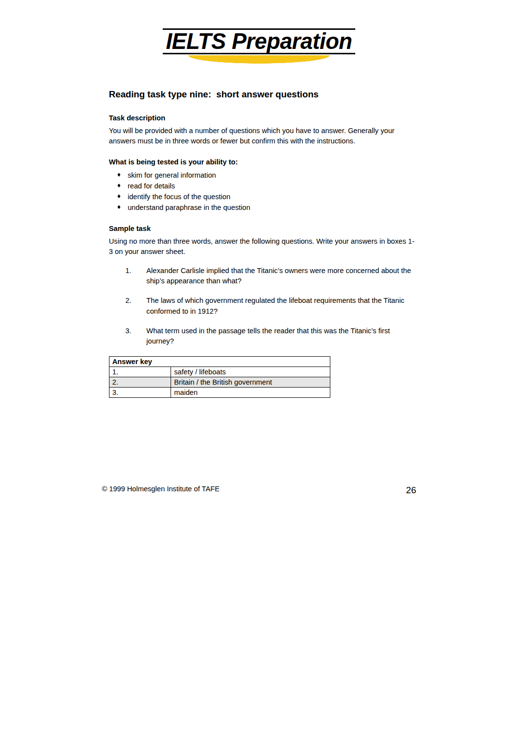IELTS Preparation
Reading task type nine: short answer questions
Task description
You will be provided with a number of questions which you have to answer. Generally your answers must be in three words or fewer but confirm this with the instructions.
What is being tested is your ability to:
skim for general information
read for details
identify the focus of the question
understand paraphrase in the question
Sample task
Using no more than three words, answer the following questions. Write your answers in boxes 1-3 on your answer sheet.
Alexander Carlisle implied that the Titanic’s owners were more concerned about the ship’s appearance than what?
The laws of which government regulated the lifeboat requirements that the Titanic conformed to in 1912?
What term used in the passage tells the reader that this was the Titanic’s first journey?
| Answer key |
| --- |
| 1. | safety / lifeboats |
| 2. | Britain / the British government |
| 3. | maiden |
© 1999 Holmesglen Institute of TAFE
26